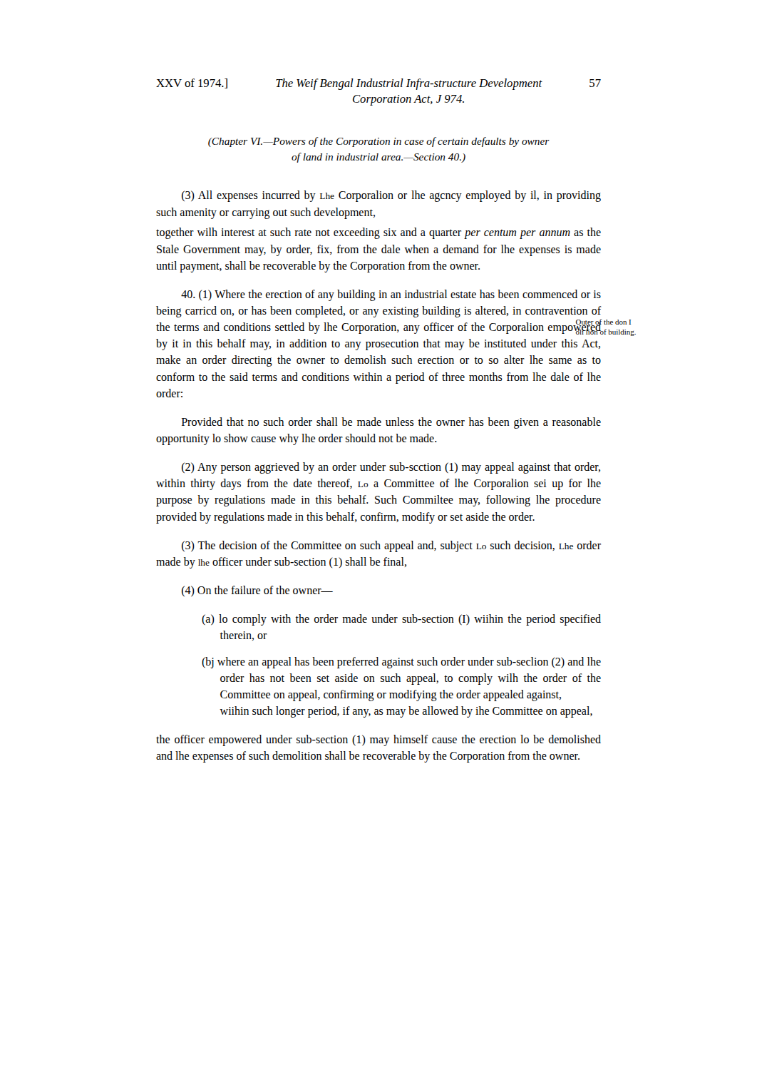XXV of 1974.]
The Weif Bengal Industrial Infra-structure Development Corporation Act, J 974.
57
(Chapter VI.—Powers of the Corporation in case of certain defaults by owner
of land in industrial area.—Section 40.)
(3) All expenses incurred by Lhe Corporalion or lhe agcncy employed by il, in providing such amenity or carrying out such development,
together wilh interest at such rate not exceeding six and a quarter per centum per annum as the Stale Government may, by order, fix, from the dale when a demand for lhe expenses is made until payment, shall be recoverable by the Corporation from the owner.
Outer of the don I oli lion of building.
40. (1) Where the erection of any building in an industrial estate has been commenced or is being carricd on, or has been completed, or any existing building is altered, in contravention of the terms and conditions settled by lhe Corporation, any officer of the Corporalion empowered by it in this behalf may, in addition to any prosecution that may be instituted under this Act, make an order directing the owner to demolish such erection or to so alter lhe same as to conform to the said terms and conditions within a period of three months from lhe dale of lhe order:
Provided that no such order shall be made unless the owner has been given a reasonable opportunity lo show cause why lhe order should not be made.
(2) Any person aggrieved by an order under sub-scction (1) may appeal against that order, within thirty days from the date thereof, Lo a Committee of lhe Corporalion sei up for lhe purpose by regulations made in this behalf. Such Commiltee may, following lhe procedure provided by regulations made in this behalf, confirm, modify or set aside the order.
(3) The decision of the Committee on such appeal and, subject Lo such decision, Lhe order made by lhe officer under sub-section (1) shall be final,
(4) On the failure of the owner—
(a) lo comply with the order made under sub-section (I) wiihin the period specified therein, or
(bj where an appeal has been preferred against such order under sub-seclion (2) and lhe order has not been set aside on such appeal, to comply wilh the order of the Committee on appeal, confirming or modifying the order appealed against, wiihin such longer period, if any, as may be allowed by ihe Committee on appeal,
the officer empowered under sub-section (1) may himself cause the erection lo be demolished and lhe expenses of such demolition shall be recoverable by the Corporation from the owner.